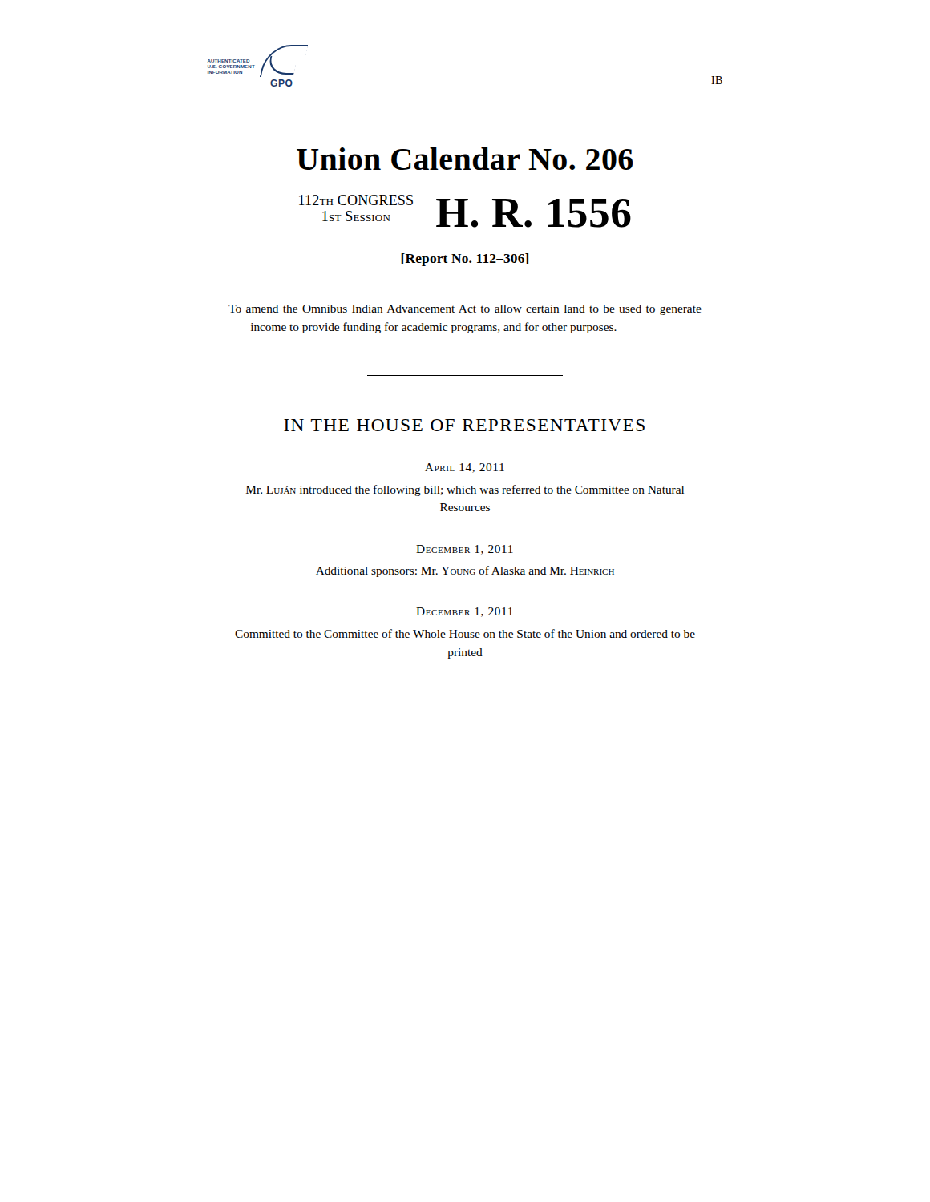Authenticated
U.S. Government
Information
GPO
IB
Union Calendar No. 206
112th CONGRESS
1st Session
H. R. 1556
[Report No. 112–306]
To amend the Omnibus Indian Advancement Act to allow certain land to be used to generate income to provide funding for academic programs, and for other purposes.
IN THE HOUSE OF REPRESENTATIVES
April 14, 2011
Mr. Luján introduced the following bill; which was referred to the Committee on Natural Resources
December 1, 2011
Additional sponsors: Mr. Young of Alaska and Mr. Heinrich
December 1, 2011
Committed to the Committee of the Whole House on the State of the Union and ordered to be printed